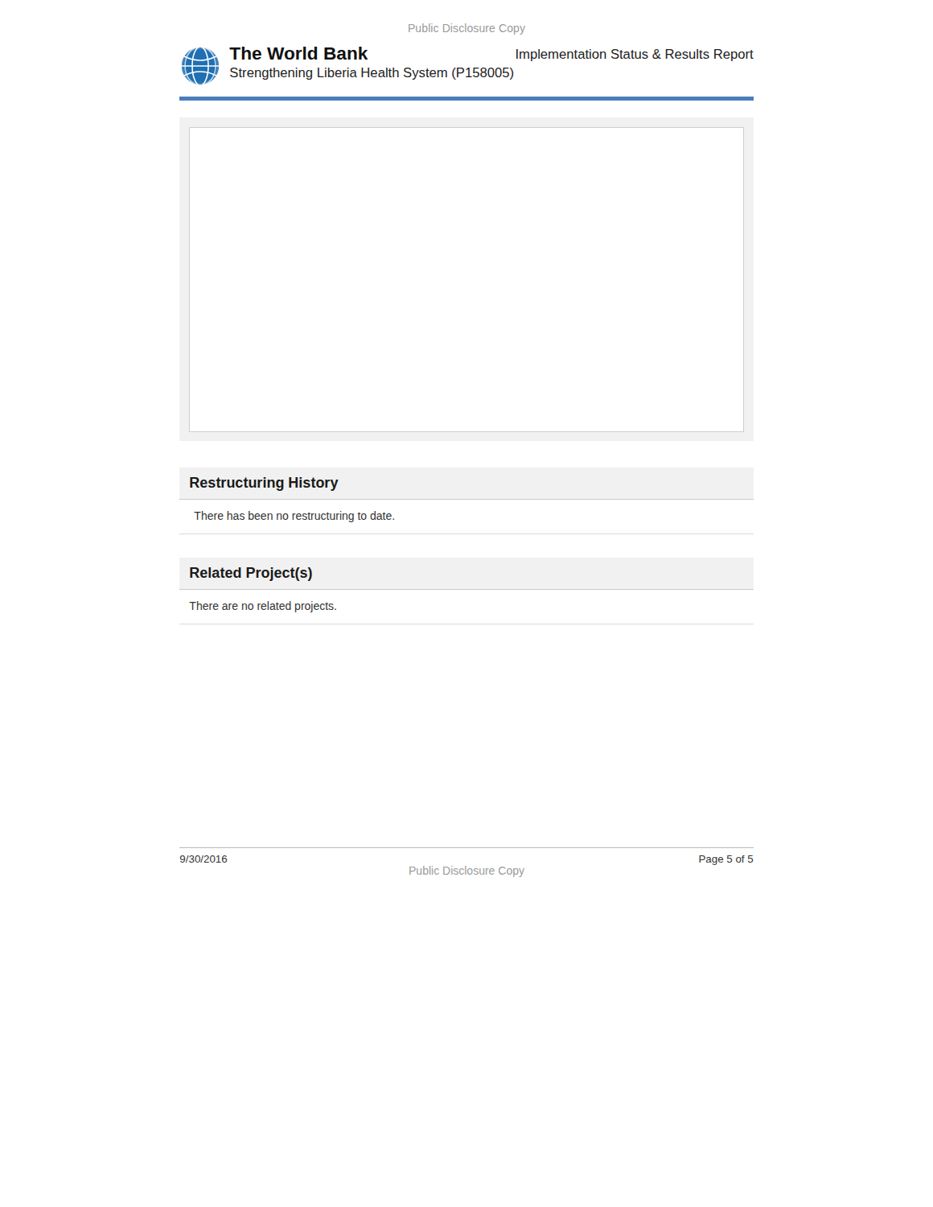Public Disclosure Copy
The World Bank
Strengthening Liberia Health System (P158005)
Implementation Status & Results Report
Restructuring History
There has been no restructuring to date.
Related Project(s)
There are no related projects.
9/30/2016
Page 5 of 5
Public Disclosure Copy